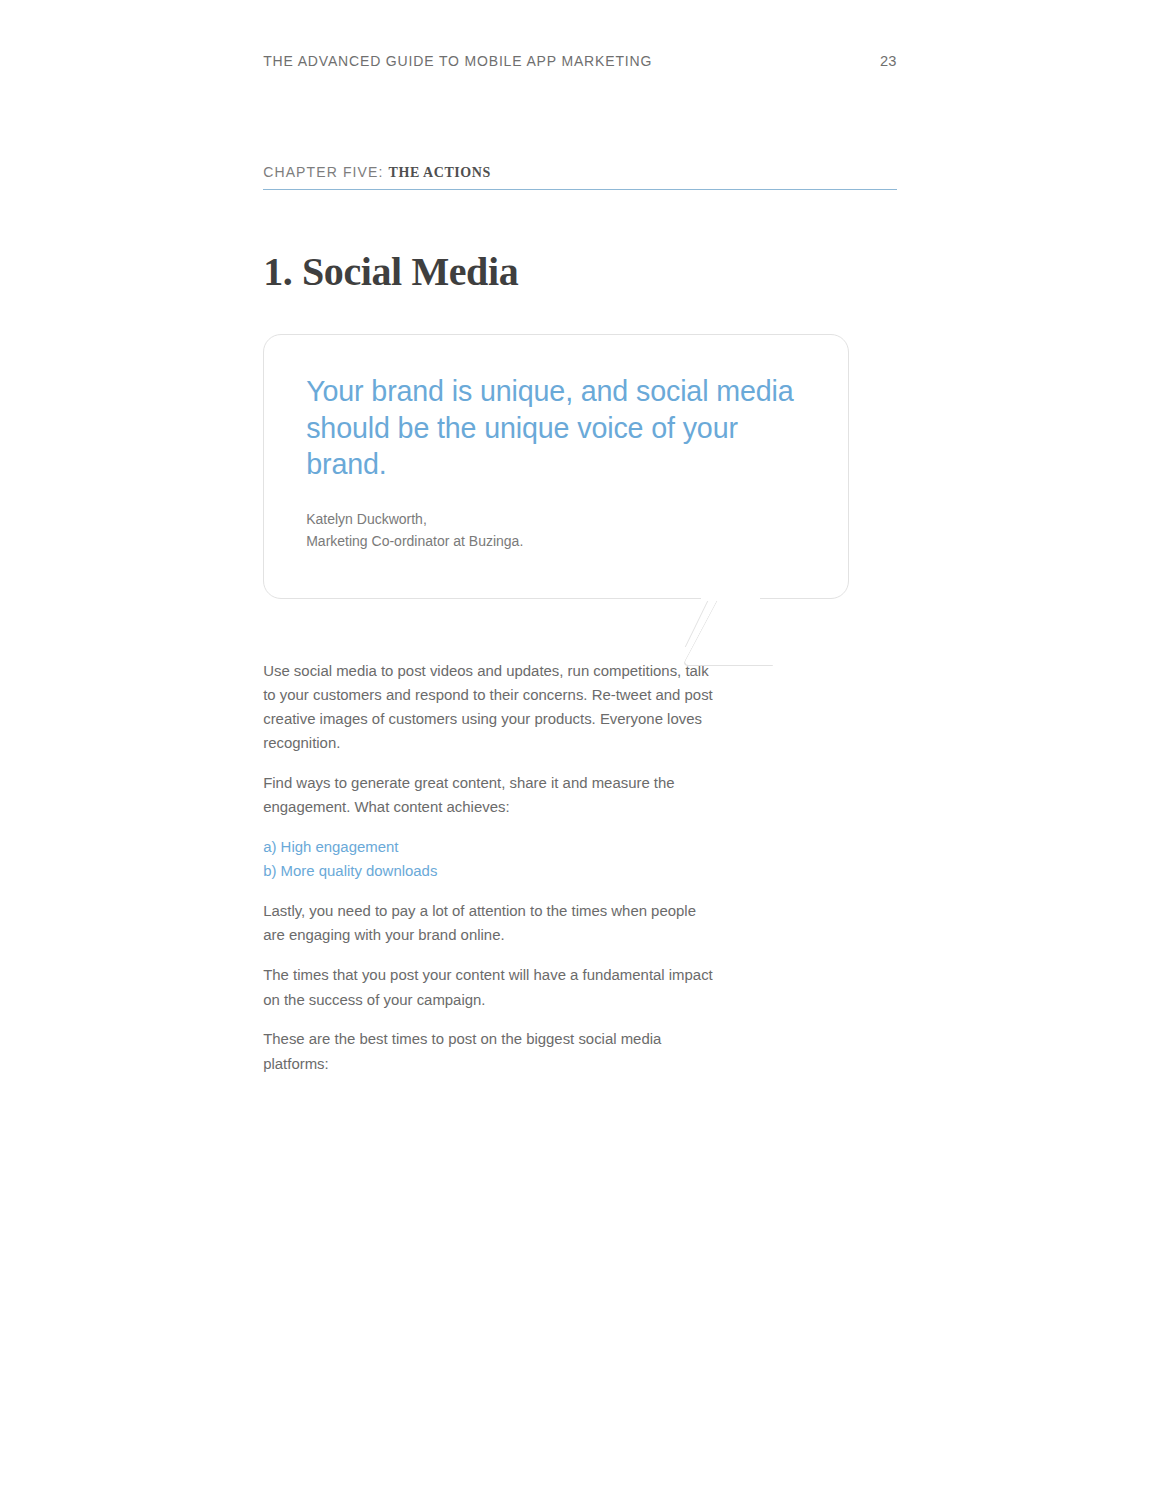The Advanced Guide to Mobile App Marketing 23
Chapter Five: The Actions
1. Social Media
Your brand is unique, and social media should be the unique voice of your brand.
Katelyn Duckworth,
Marketing Co-ordinator at Buzinga.
Use social media to post videos and updates, run competitions, talk to your customers and respond to their concerns. Re-tweet and post creative images of customers using your products. Everyone loves recognition.
Find ways to generate great content, share it and measure the engagement. What content achieves:
a) High engagement
b) More quality downloads
Lastly, you need to pay a lot of attention to the times when people are engaging with your brand online.
The times that you post your content will have a fundamental impact on the success of your campaign.
These are the best times to post on the biggest social media platforms: